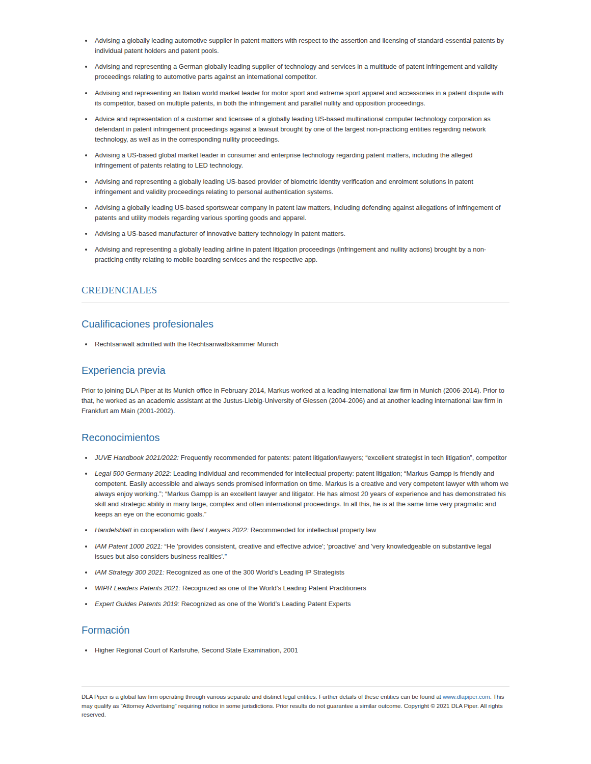Advising a globally leading automotive supplier in patent matters with respect to the assertion and licensing of standard-essential patents by individual patent holders and patent pools.
Advising and representing a German globally leading supplier of technology and services in a multitude of patent infringement and validity proceedings relating to automotive parts against an international competitor.
Advising and representing an Italian world market leader for motor sport and extreme sport apparel and accessories in a patent dispute with its competitor, based on multiple patents, in both the infringement and parallel nullity and opposition proceedings.
Advice and representation of a customer and licensee of a globally leading US-based multinational computer technology corporation as defendant in patent infringement proceedings against a lawsuit brought by one of the largest non-practicing entities regarding network technology, as well as in the corresponding nullity proceedings.
Advising a US-based global market leader in consumer and enterprise technology regarding patent matters, including the alleged infringement of patents relating to LED technology.
Advising and representing a globally leading US-based provider of biometric identity verification and enrolment solutions in patent infringement and validity proceedings relating to personal authentication systems.
Advising a globally leading US-based sportswear company in patent law matters, including defending against allegations of infringement of patents and utility models regarding various sporting goods and apparel.
Advising a US-based manufacturer of innovative battery technology in patent matters.
Advising and representing a globally leading airline in patent litigation proceedings (infringement and nullity actions) brought by a non-practicing entity relating to mobile boarding services and the respective app.
CREDENCIALES
Cualificaciones profesionales
Rechtsanwalt admitted with the Rechtsanwaltskammer Munich
Experiencia previa
Prior to joining DLA Piper at its Munich office in February 2014, Markus worked at a leading international law firm in Munich (2006-2014). Prior to that, he worked as an academic assistant at the Justus-Liebig-University of Giessen (2004-2006) and at another leading international law firm in Frankfurt am Main (2001-2002).
Reconocimientos
JUVE Handbook 2021/2022: Frequently recommended for patents: patent litigation/lawyers; “excellent strategist in tech litigation”, competitor
Legal 500 Germany 2022: Leading individual and recommended for intellectual property: patent litigation; “Markus Gampp is friendly and competent. Easily accessible and always sends promised information on time. Markus is a creative and very competent lawyer with whom we always enjoy working.”; “Markus Gampp is an excellent lawyer and litigator. He has almost 20 years of experience and has demonstrated his skill and strategic ability in many large, complex and often international proceedings. In all this, he is at the same time very pragmatic and keeps an eye on the economic goals.”
Handelsblatt in cooperation with Best Lawyers 2022: Recommended for intellectual property law
IAM Patent 1000 2021: “He 'provides consistent, creative and effective advice'; 'proactive' and 'very knowledgeable on substantive legal issues but also considers business realities'.”
IAM Strategy 300 2021: Recognized as one of the 300 World’s Leading IP Strategists
WIPR Leaders Patents 2021: Recognized as one of the World’s Leading Patent Practitioners
Expert Guides Patents 2019: Recognized as one of the World’s Leading Patent Experts
Formación
Higher Regional Court of Karlsruhe, Second State Examination, 2001
DLA Piper is a global law firm operating through various separate and distinct legal entities. Further details of these entities can be found at www.dlapiper.com. This may qualify as “Attorney Advertising” requiring notice in some jurisdictions. Prior results do not guarantee a similar outcome. Copyright © 2021 DLA Piper. All rights reserved.